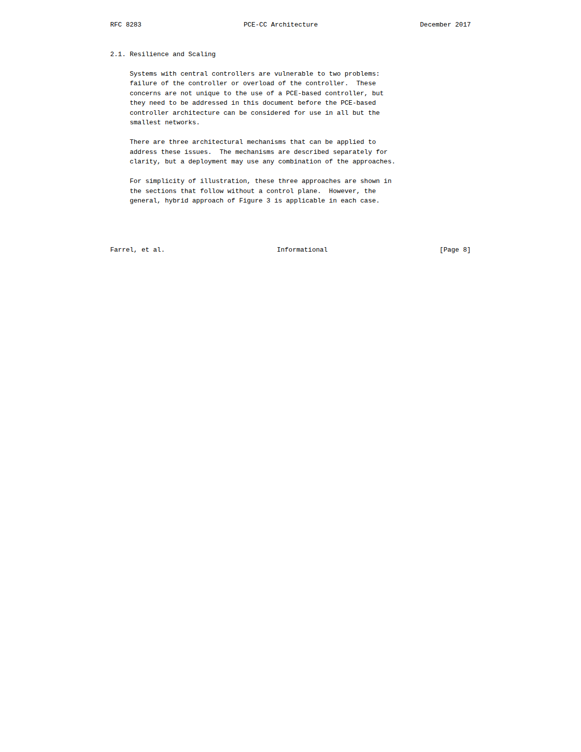RFC 8283 PCE-CC Architecture December 2017
2.1. Resilience and Scaling
Systems with central controllers are vulnerable to two problems: failure of the controller or overload of the controller. These concerns are not unique to the use of a PCE-based controller, but they need to be addressed in this document before the PCE-based controller architecture can be considered for use in all but the smallest networks.
There are three architectural mechanisms that can be applied to address these issues. The mechanisms are described separately for clarity, but a deployment may use any combination of the approaches.
For simplicity of illustration, these three approaches are shown in the sections that follow without a control plane. However, the general, hybrid approach of Figure 3 is applicable in each case.
Farrel, et al. Informational [Page 8]